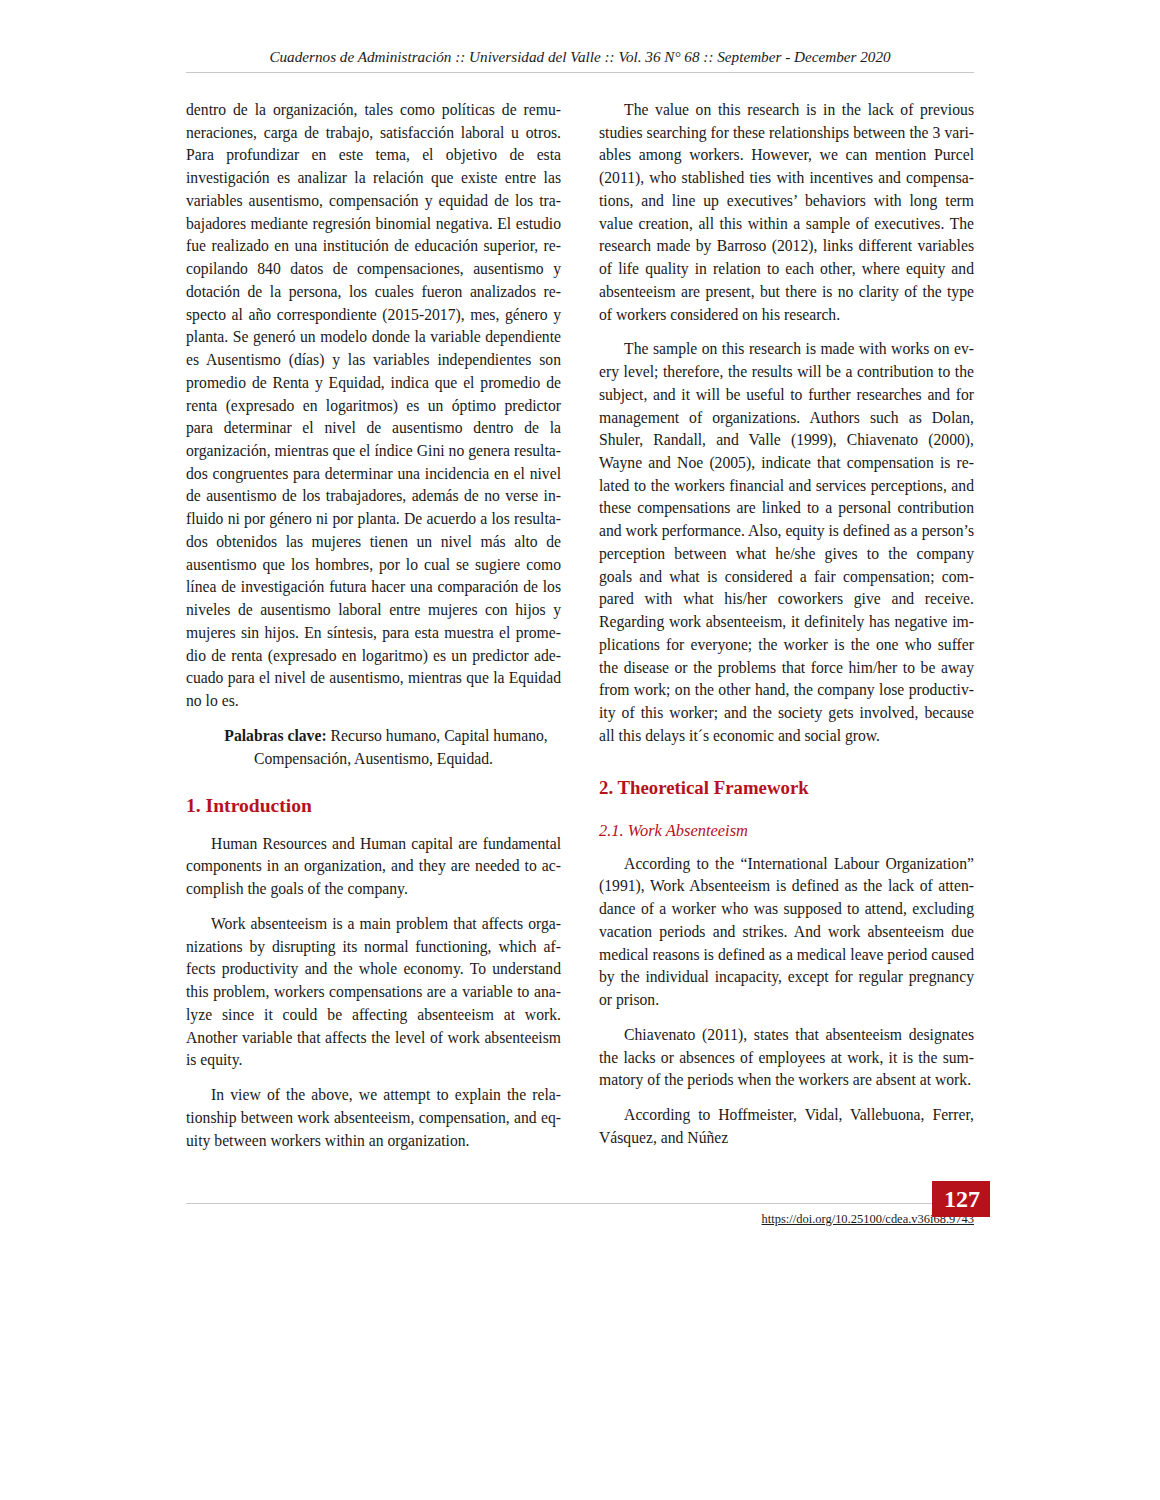Cuadernos de Administración :: Universidad del Valle :: Vol. 36 N° 68 :: September - December 2020
dentro de la organización, tales como políticas de remuneraciones, carga de trabajo, satisfacción laboral u otros. Para profundizar en este tema, el objetivo de esta investigación es analizar la relación que existe entre las variables ausentismo, compensación y equidad de los trabajadores mediante regresión binomial negativa. El estudio fue realizado en una institución de educación superior, recopilando 840 datos de compensaciones, ausentismo y dotación de la persona, los cuales fueron analizados respecto al año correspondiente (2015-2017), mes, género y planta. Se generó un modelo donde la variable dependiente es Ausentismo (días) y las variables independientes son promedio de Renta y Equidad, indica que el promedio de renta (expresado en logaritmos) es un óptimo predictor para determinar el nivel de ausentismo dentro de la organización, mientras que el índice Gini no genera resultados congruentes para determinar una incidencia en el nivel de ausentismo de los trabajadores, además de no verse influido ni por género ni por planta. De acuerdo a los resultados obtenidos las mujeres tienen un nivel más alto de ausentismo que los hombres, por lo cual se sugiere como línea de investigación futura hacer una comparación de los niveles de ausentismo laboral entre mujeres con hijos y mujeres sin hijos. En síntesis, para esta muestra el promedio de renta (expresado en logaritmo) es un predictor adecuado para el nivel de ausentismo, mientras que la Equidad no lo es.
Palabras clave: Recurso humano, Capital humano, Compensación, Ausentismo, Equidad.
1. Introduction
Human Resources and Human capital are fundamental components in an organization, and they are needed to accomplish the goals of the company.
Work absenteeism is a main problem that affects organizations by disrupting its normal functioning, which affects productivity and the whole economy. To understand this problem, workers compensations are a variable to analyze since it could be affecting absenteeism at work. Another variable that affects the level of work absenteeism is equity.
In view of the above, we attempt to explain the relationship between work absenteeism, compensation, and equity between workers within an organization.
The value on this research is in the lack of previous studies searching for these relationships between the 3 variables among workers. However, we can mention Purcel (2011), who stablished ties with incentives and compensations, and line up executives’ behaviors with long term value creation, all this within a sample of executives. The research made by Barroso (2012), links different variables of life quality in relation to each other, where equity and absenteeism are present, but there is no clarity of the type of workers considered on his research.
The sample on this research is made with works on every level; therefore, the results will be a contribution to the subject, and it will be useful to further researches and for management of organizations. Authors such as Dolan, Shuler, Randall, and Valle (1999), Chiavenato (2000), Wayne and Noe (2005), indicate that compensation is related to the workers financial and services perceptions, and these compensations are linked to a personal contribution and work performance. Also, equity is defined as a person’s perception between what he/she gives to the company goals and what is considered a fair compensation; compared with what his/her coworkers give and receive. Regarding work absenteeism, it definitely has negative implications for everyone; the worker is the one who suffer the disease or the problems that force him/her to be away from work; on the other hand, the company lose productivity of this worker; and the society gets involved, because all this delays it´s economic and social grow.
2. Theoretical Framework
2.1. Work Absenteeism
According to the “International Labour Organization” (1991), Work Absenteeism is defined as the lack of attendance of a worker who was supposed to attend, excluding vacation periods and strikes. And work absenteeism due medical reasons is defined as a medical leave period caused by the individual incapacity, except for regular pregnancy or prison.
Chiavenato (2011), states that absenteeism designates the lacks or absences of employees at work, it is the summatory of the periods when the workers are absent at work.
According to Hoffmeister, Vidal, Vallebuona, Ferrer, Vásquez, and Núñez
127
https://doi.org/10.25100/cdea.v36i68.9743